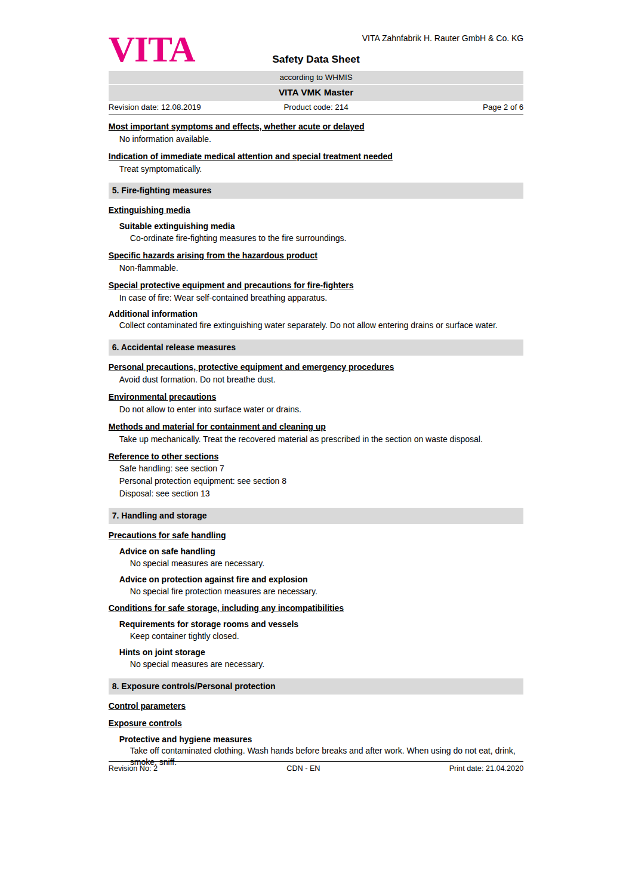VITA
VITA Zahnfabrik H. Rauter GmbH & Co. KG
Safety Data Sheet
according to WHMIS
VITA VMK Master
Revision date: 12.08.2019
Product code: 214
Page 2 of 6
Most important symptoms and effects, whether acute or delayed
No information available.
Indication of immediate medical attention and special treatment needed
Treat symptomatically.
5. Fire-fighting measures
Extinguishing media
Suitable extinguishing media
Co-ordinate fire-fighting measures to the fire surroundings.
Specific hazards arising from the hazardous product
Non-flammable.
Special protective equipment and precautions for fire-fighters
In case of fire: Wear self-contained breathing apparatus.
Additional information
Collect contaminated fire extinguishing water separately. Do not allow entering drains or surface water.
6. Accidental release measures
Personal precautions, protective equipment and emergency procedures
Avoid dust formation. Do not breathe dust.
Environmental precautions
Do not allow to enter into surface water or drains.
Methods and material for containment and cleaning up
Take up mechanically. Treat the recovered material as prescribed in the section on waste disposal.
Reference to other sections
Safe handling: see section 7
Personal protection equipment: see section 8
Disposal: see section 13
7. Handling and storage
Precautions for safe handling
Advice on safe handling
No special measures are necessary.
Advice on protection against fire and explosion
No special fire protection measures are necessary.
Conditions for safe storage, including any incompatibilities
Requirements for storage rooms and vessels
Keep container tightly closed.
Hints on joint storage
No special measures are necessary.
8. Exposure controls/Personal protection
Control parameters
Exposure controls
Protective and hygiene measures
Take off contaminated clothing. Wash hands before breaks and after work. When using do not eat, drink,
smoke, sniff.
Revision No: 2
CDN - EN
Print date: 21.04.2020